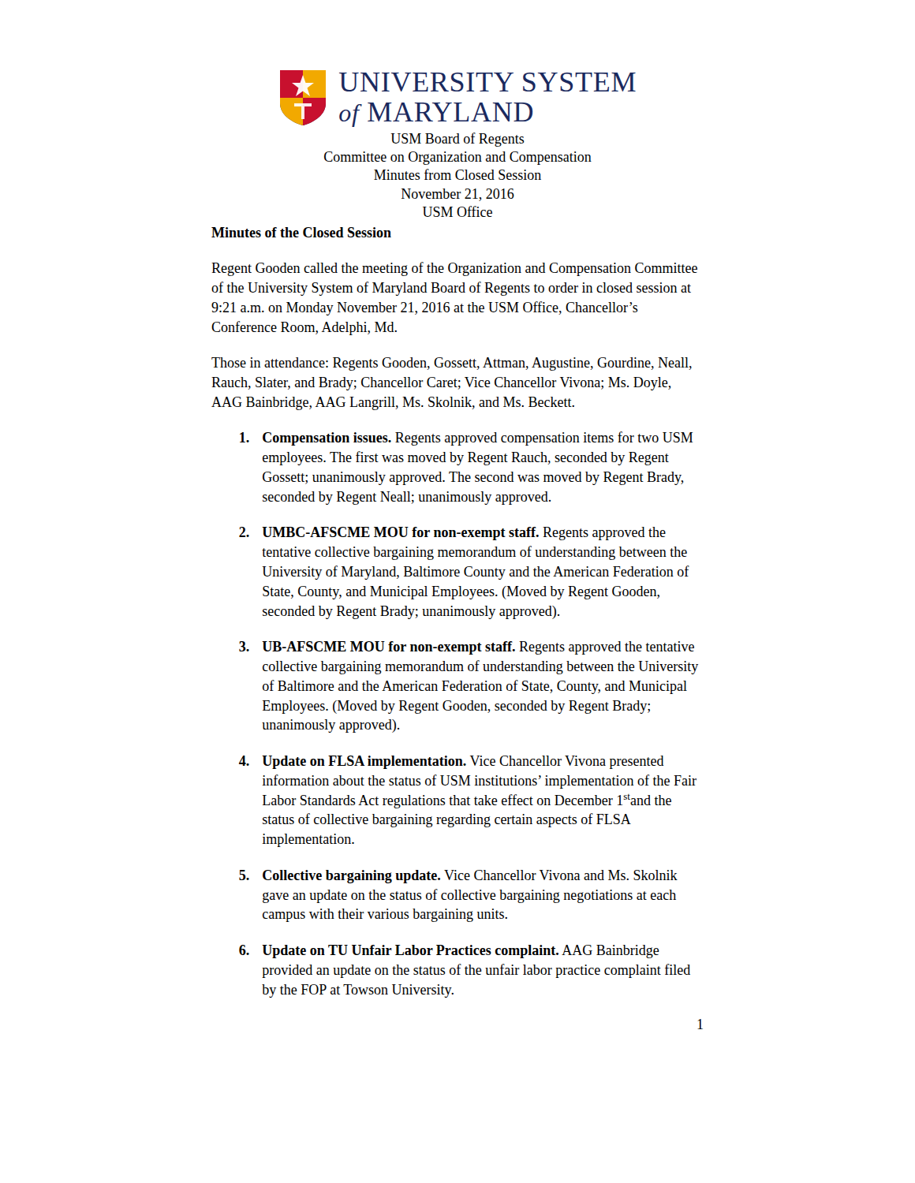University System
of Maryland
USM Board of Regents
Committee on Organization and Compensation
Minutes from Closed Session
November 21, 2016
USM Office
Minutes of the Closed Session
Regent Gooden called the meeting of the Organization and Compensation Committee of the University System of Maryland Board of Regents to order in closed session at 9:21 a.m. on Monday November 21, 2016 at the USM Office, Chancellor’s Conference Room, Adelphi, Md.
Those in attendance: Regents Gooden, Gossett, Attman, Augustine, Gourdine, Neall, Rauch, Slater, and Brady; Chancellor Caret; Vice Chancellor Vivona; Ms. Doyle, AAG Bainbridge, AAG Langrill, Ms. Skolnik, and Ms. Beckett.
Compensation issues. Regents approved compensation items for two USM employees. The first was moved by Regent Rauch, seconded by Regent Gossett; unanimously approved. The second was moved by Regent Brady, seconded by Regent Neall; unanimously approved.
UMBC-AFSCME MOU for non-exempt staff. Regents approved the tentative collective bargaining memorandum of understanding between the University of Maryland, Baltimore County and the American Federation of State, County, and Municipal Employees. (Moved by Regent Gooden, seconded by Regent Brady; unanimously approved).
UB-AFSCME MOU for non-exempt staff. Regents approved the tentative collective bargaining memorandum of understanding between the University of Baltimore and the American Federation of State, County, and Municipal Employees. (Moved by Regent Gooden, seconded by Regent Brady; unanimously approved).
Update on FLSA implementation. Vice Chancellor Vivona presented information about the status of USM institutions’ implementation of the Fair Labor Standards Act regulations that take effect on December 1stand the status of collective bargaining regarding certain aspects of FLSA implementation.
Collective bargaining update. Vice Chancellor Vivona and Ms. Skolnik gave an update on the status of collective bargaining negotiations at each campus with their various bargaining units.
Update on TU Unfair Labor Practices complaint. AAG Bainbridge provided an update on the status of the unfair labor practice complaint filed by the FOP at Towson University.
1